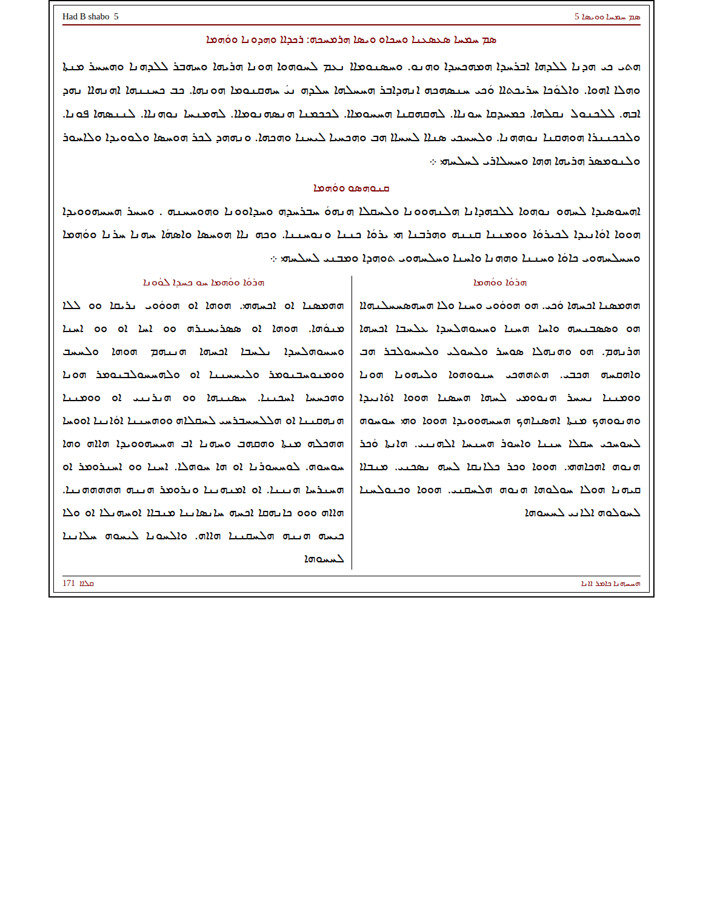ܣܡ ܚܡܚܐ ܘܘܝܣܐ 5
Had B shabo 5
ܣܡ ܚܡܚܐ ܣܥܣܥܢܐ ܘܚܟܐܘ ܘܝܣܐ ܗܪܡܚܟܗ: ܪܟܕܐܐ ܘܗܕܘܢܐ ܘܘܿܗܡܐ
ܗܬܝ ܟܝ ܗܕܢܐ ܠܠܕܗܐ ܐܒܪܚܕܐ ܗܡܗܟܚܕܐ ܘܗܢܘ. ܘܚܣܢܘܡܐܐ ܢܥܡ ܠܚܘܗܘܐ ܗܘܢܐ ܗܪܝܗܐ ܘܚܗܒܪ ܠܠܕܗܢܐ ܘܗܚܚܪ ܡܢܬܐ ܘܗܠܐ ܐܗܘܐ. ܘܐܠܘܿܟܐ ܚܪܝܟܬܐܐ ܘܿܟܝ ܚܢܣܗܟܗ ܐܢܗܕܐܒܪ ܗܚܚܠܗܐ ܚܠܕܗ ܢܝܿ ܚܗܩܢܘܡܐ ܗܘܢܗܐ. ܟܒ ܟܚܢܢܗܐ ܐܗܢܗܐܐ ܢܗܕ ܐܒܗ. ܠܠܟܢܘܠ ܢܩܠܗܐ. ܟܡܚܕܩܐ ܚܘܢܐܐ. ܠܗܩܗܩܢܐ ܗܚܚܘܡܐܐ. ܠܟܟܡܢܐ ܗܢܣܗܢܘܡܐܐ. ܠܗܡܢܚܐ ܢܘܗܢܐܐ. ܠܢܢܣܗܐ ܦܘܢܐ. ܘܠܟܟܢܢܪܐ ܗܘܗܩܢܐ ܢܘܗܗܢܐ. ܘܠܚܚܟܝ ܣܢܐܐ ܠܚܚܐܐ ܗܒ ܘܗܟܚܝܐ ܠܝܚܢܐ ܘܗܟܗܐ. ܘܢܗܗܕ ܠܟܪ ܗܘܚܣܐ ܘܠܘܘܝܕܐ ܘܠܐܚܘܪ ܘܠܢܘܡܣܪ ܗܪܝܗܐ ܗܗܐ ܘܚܚܠܐܪܝ ܠܚܠܚܗܝ ܀
ܩܢܘܗܣܘ ܘܘܿܗܡܐ
ܐܗܚܘܣܝܕܐ ܠܚܗܘ ܢܘܗܘܐ ܠܠܟܗܕܐܢܐ ܗܠܢܗܘܘܢܐ ܘܠܚܩܠܐ ܗܢܗܘܿ ܚܒܪܚܕܗ ܘܚܕܐܘܘܢܐ ܘܗܘܚܚܢܗ . ܘܚܚܪ ܗܚܚܗܘܘܝܕܐ ܗܘܘܐ ܐܘܿܐܢܝܕܐ ܠܟܝܪܘܿܐ ܘܘܡܢܢܐ ܩܢܢܗ ܘܗܪܒܢܐ ܗܝ ܝܪܘܿܐ ܟܢܢܐ ܘܢܘܚܢܢܐ. ܘܟܗ ܢܐܐ ܗܘܚܣܐ ܘܐܣܗܿܐ ܚܗܢܐ ܚܪܢܐ ܘܘܿܗܡܐ ܘܚܚܠܚܗܘܝ ܟܐܘܿܐ ܘܚܢܢܐ ܘܗܗܢܐ ܘܐܚܢܐ ܘܚܠܚܗܘܝ ܬܘܗܕܐ ܘܡܒܢܝ ܠܚܠܚܗܝ ܀
ܗܪܘܿܐ ܘܘܿܗܡܐ
ܗܗܡܣܢܐ ܐܟܚܗܐ ܘܿܟܝ. ܗܘ ܗܘܘܿܘܝ ܘܚܢܐ ܘܠܐ ܗܚܗܣܚܚܠܢܗܐܐ ܗܘ ܘܣܣܒܢܚܗ ܘܐܚܐ ܗܚܢܐ ܘܚܚܘܗܠܚܕܐ ܥܠܚܒܐ ܐܟܚܗܐ ܗܪܢܗܡ. ܗܘ ܘܗܢܗܠܐ ܣܘܚܪ ܘܠܚܘܠܝ ܘܠܚܚܘܠܒܪ ܗܒ ܘܐܗܩܚܗ ܗܟܒܝ. ܗܬܗܗܟܝ ܚܢܘܘܗܘܐ ܘܠܝܗܘܢܐ ܗܘܢܐ ܘܘܡܢܢܐ ܢܚܚܪ ܗܢܘܘܡܝ ܠܚܗܐ ܗܚܣܢܐ ܗܘܘܐ ܐܘܿܐܢܝܕܐ ܘܗܢܘܘܗܟ ܡܢܬܐ ܐܗܣܢܐܗܟ ܗܚܚܗܘܘܝܕܐ ܗܘܘܐ ܘܗܝ ܚܘܚܘܗ ܠܚܘܚܟܝ ܚܩܠܐ ܚܢܢܐ ܘܐܚܘܪ ܗܚܢܚܐ ܐܠܗܢܢܝ. ܗܐܢܬܐ ܘܿܟܪ ܗܢܘܗ ܐܗܟܐܗܗܝ. ܗܘܘܐ ܘܟܪ ܟܠܐܢܩܐ ܠܚܗ ܢܣܟܢܝ. ܡܢܒܐܐ ܩܝܗܢܐ ܗܘܠܐ ܚܘܠܘܗܐ ܗܢܘܗ ܗܠܚܩܢܝ. ܗܘܘܐ ܘܟܢܘܠܚܢܐ ܠܚܘܠܘܗ ܐܠܐܢܝ ܠܚܚܘܗܐ
ܗܪܘܿܐ ܘܘܿܗܡܐ ܚܘ ܟܚܕܐ ܠܘܿܘܢܐ
ܗܗܡܣܢܐ ܐܘ ܐܟܚܗܗܝ. ܗܘܗܐ ܐܘ ܗܘܘܿܘܝ ܢܪܝܩܐ ܘܘ ܠܠܐ ܡܢܘܿܗܐ. ܗܘܗܐ ܐܘ ܣܣܪܝܚܢܪܗ ܘܘ ܐܚܐ ܐܘ ܘܘ ܐܚܢܐ ܘܚܚܘܗܠܚܕܐ ܢܠܚܒܐ ܐܟܚܗܐ ܗܢܢܗܡ ܗܘܗܐ ܘܠܚܚܒ ܘܘܡܢܘܚܒܢܘܡܪ ܘܠܝܚܚܢܢܐ ܐܘ ܘܠܗܚܚܘܠܒܢܘܡܪ ܗܘܢܐ ܘܗܟܚܚܐ ܐܚܟܢܢܐ. ܚܣܢܢܗܐ ܘܘ ܗܢܪܢܢܝ ܐܘ ܘܘܡܢܢܐ ܗܢܗܩܢܢܐ ܐܘ ܗܠܠܚܚܒܪܚܝ ܠܚܩܠܐܗ ܘܘܗܚܢܢܐ ܐܘܿܐܢܢܐ ܐܘܘܚܐ ܗܗܟܠܗ ܡܢܬܐ ܘܗܩܗܒ ܘܚܗܢܐ ܐܒ ܗܚܚܗܘܘܝܕܐ ܗܐܐܗ ܘܗܐ ܚܘܚܘܗ. ܠܘܚܚܘܪܢܐ ܐܘ ܗܐ ܚܘܗܠܐ. ܐܚܢܐ ܘܘ ܐܚܢܪܘܡܪ ܐܘ ܗܚܢܪܚܐ ܗܢܢܢܐ. ܐܘ ܐܡܢܗܢܢܐ ܘܢܪܘܡܪ ܗܢܢܗ ܗܗܗܗܗܢܢܐ. ܗܐܐܗ ܘܘܘ ܟܐܢܗܩܐ ܐܟܚܗ ܚܐܢܣܐܢܢܐ ܡܢܒܐܐ ܐܘܚܗܢܠܐ ܐܘ ܘܠܐ ܟܝܚܗ ܗܢܢܗ ܗܠܚܩܢܢܐ ܗܐܐܗ. ܘܐܠܚܘܢܐ ܠܝܚܘܗ ܚܠܐܢܢܐ ܠܚܚܘܗܐ
ܗܚܚܗܢܐ ܟܐܡܪ ܐܐܢܐ
ܩܠܐܐ 171